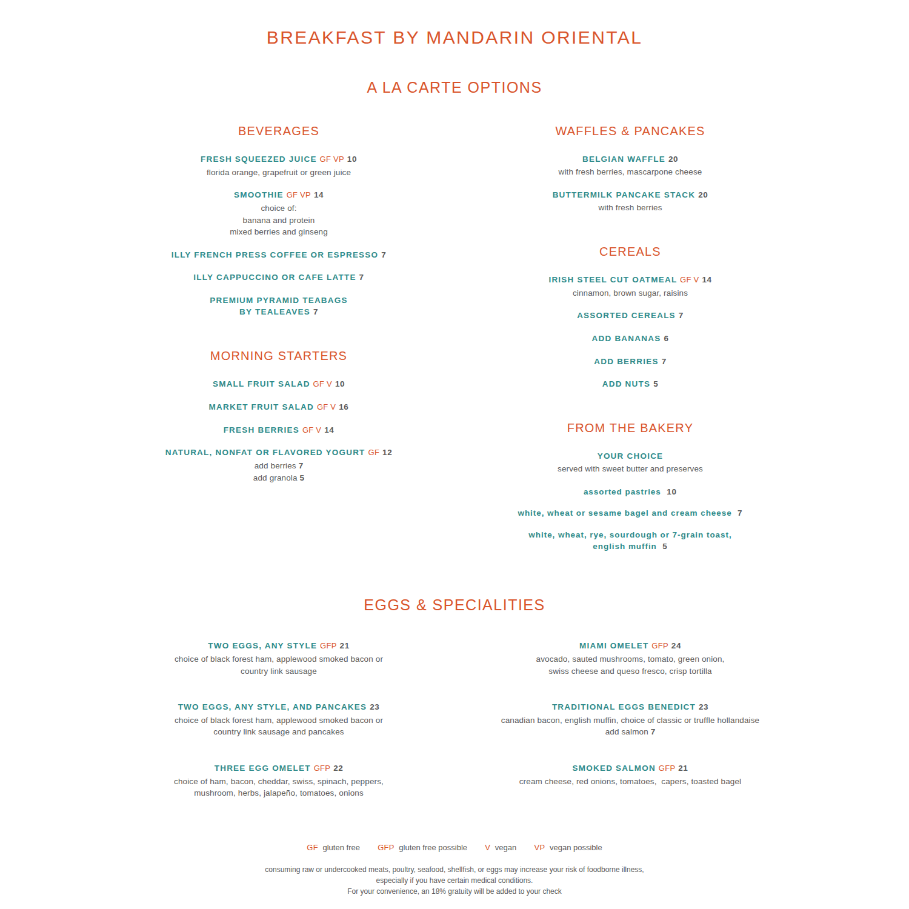Breakfast by Mandarin Oriental
A la Carte Options
Beverages
Fresh Squeezed Juice GF VP 10
florida orange, grapefruit or green juice
Smoothie GF VP 14
choice of:
banana and protein
mixed berries and ginseng
Illy French Press Coffee or Espresso 7
Illy Cappuccino or Cafe Latte 7
Premium Pyramid Teabags
by Tealeaves 7
Morning Starters
Small Fruit Salad GF V 10
Market Fruit Salad GF V 16
Fresh Berries GF V 14
Natural, Nonfat or Flavored Yogurt GF 12
add berries 7
add granola 5
Waffles & Pancakes
Belgian Waffle 20
with fresh berries, mascarpone cheese
Buttermilk Pancake Stack 20
with fresh berries
Cereals
Irish Steel Cut Oatmeal GF V 14
cinnamon, brown sugar, raisins
Assorted Cereals 7
Add Bananas 6
Add Berries 7
Add Nuts 5
From the Bakery
Your Choice
served with sweet butter and preserves
assorted pastries 10
white, wheat or sesame bagel and cream cheese 7
white, wheat, rye, sourdough or 7-grain toast,
english muffin 5
Eggs & Specialities
Two Eggs, Any Style GFP 21
choice of black forest ham, applewood smoked bacon or
country link sausage
Two Eggs, Any Style, and Pancakes 23
choice of black forest ham, applewood smoked bacon or
country link sausage and pancakes
Three Egg Omelet GFP 22
choice of ham, bacon, cheddar, swiss, spinach, peppers,
mushroom, herbs, jalapeño, tomatoes, onions
Miami Omelet GFP 24
avocado, sauted mushrooms, tomato, green onion,
swiss cheese and queso fresco, crisp tortilla
Traditional Eggs Benedict 23
canadian bacon, english muffin, choice of classic or truffle hollandaise
add salmon 7
Smoked Salmon GFP 21
cream cheese, red onions, tomatoes, capers, toasted bagel
GF gluten free GFP gluten free possible V vegan VP vegan possible
consuming raw or undercooked meats, poultry, seafood, shellfish, or eggs may increase your risk of foodborne illness,
especially if you have certain medical conditions.
For your convenience, an 18% gratuity will be added to your check